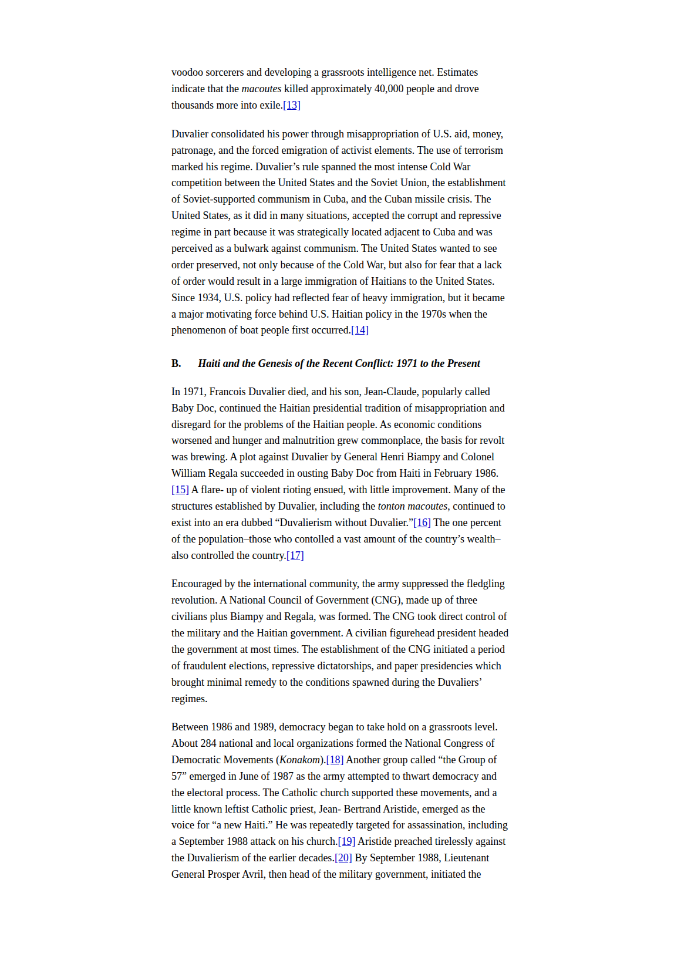voodoo sorcerers and developing a grassroots intelligence net. Estimates indicate that the macoutes killed approximately 40,000 people and drove thousands more into exile.[13]
Duvalier consolidated his power through misappropriation of U.S. aid, money, patronage, and the forced emigration of activist elements. The use of terrorism marked his regime. Duvalier’s rule spanned the most intense Cold War competition between the United States and the Soviet Union, the establishment of Soviet-supported communism in Cuba, and the Cuban missile crisis. The United States, as it did in many situations, accepted the corrupt and repressive regime in part because it was strategically located adjacent to Cuba and was perceived as a bulwark against communism. The United States wanted to see order preserved, not only because of the Cold War, but also for fear that a lack of order would result in a large immigration of Haitians to the United States. Since 1934, U.S. policy had reflected fear of heavy immigration, but it became a major motivating force behind U.S. Haitian policy in the 1970s when the phenomenon of boat people first occurred.[14]
B. Haiti and the Genesis of the Recent Conflict: 1971 to the Present
In 1971, Francois Duvalier died, and his son, Jean-Claude, popularly called Baby Doc, continued the Haitian presidential tradition of misappropriation and disregard for the problems of the Haitian people. As economic conditions worsened and hunger and malnutrition grew commonplace, the basis for revolt was brewing. A plot against Duvalier by General Henri Biampy and Colonel William Regala succeeded in ousting Baby Doc from Haiti in February 1986.[15] A flare- up of violent rioting ensued, with little improvement. Many of the structures established by Duvalier, including the tonton macoutes, continued to exist into an era dubbed “Duvalierism without Duvalier.”[16] The one percent of the population–those who contolled a vast amount of the country’s wealth–also controlled the country.[17]
Encouraged by the international community, the army suppressed the fledgling revolution. A National Council of Government (CNG), made up of three civilians plus Biampy and Regala, was formed. The CNG took direct control of the military and the Haitian government. A civilian figurehead president headed the government at most times. The establishment of the CNG initiated a period of fraudulent elections, repressive dictatorships, and paper presidencies which brought minimal remedy to the conditions spawned during the Duvaliers’ regimes.
Between 1986 and 1989, democracy began to take hold on a grassroots level. About 284 national and local organizations formed the National Congress of Democratic Movements (Konakom).[18] Another group called “the Group of 57” emerged in June of 1987 as the army attempted to thwart democracy and the electoral process. The Catholic church supported these movements, and a little known leftist Catholic priest, Jean- Bertrand Aristide, emerged as the voice for “a new Haiti.” He was repeatedly targeted for assassination, including a September 1988 attack on his church.[19] Aristide preached tirelessly against the Duvalierism of the earlier decades.[20] By September 1988, Lieutenant General Prosper Avril, then head of the military government, initiated the